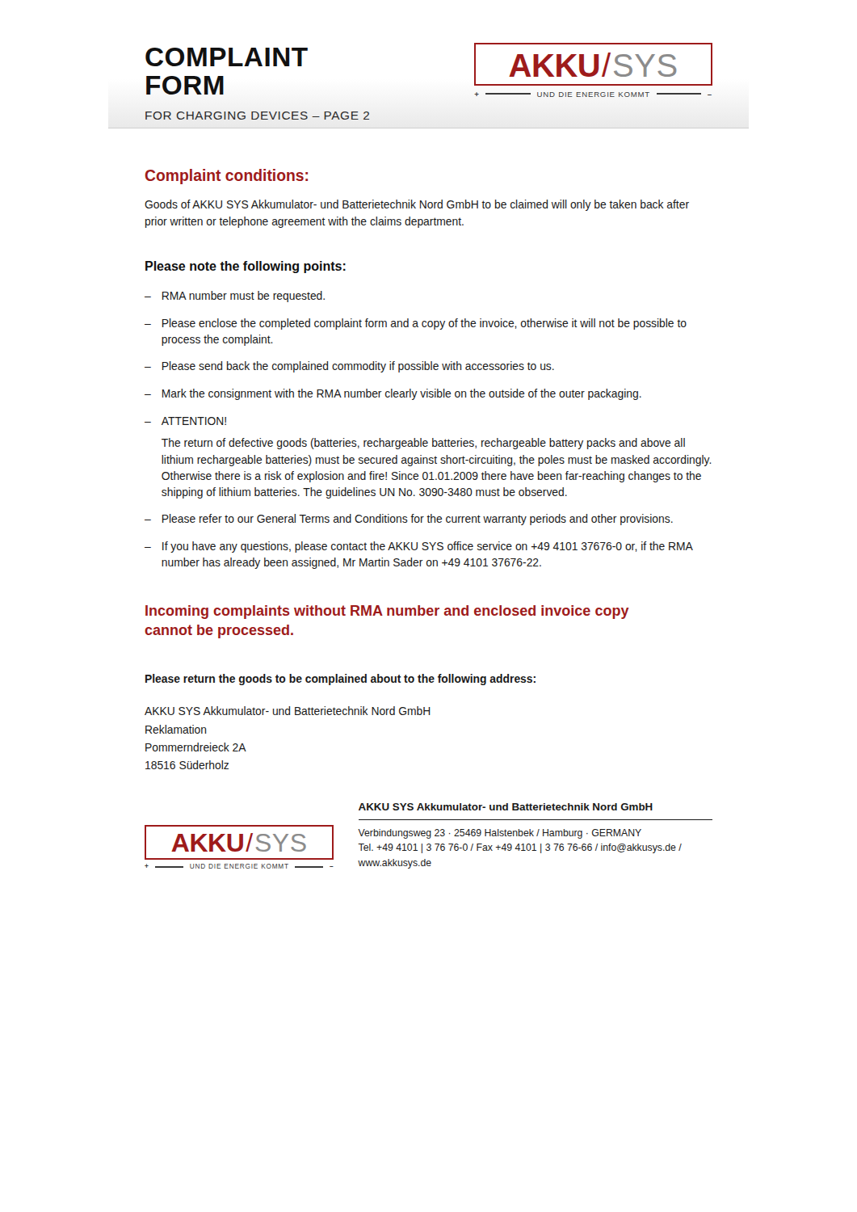Complaint
Form
for charging devices – page 2
AKKU/SYS
+ und die Energie kommt –
Complaint conditions:
Goods of AKKU SYS Akkumulator- und Batterietechnik Nord GmbH to be claimed will only be taken back after prior written or telephone agreement with the claims department.
Please note the following points:
RMA number must be requested.
Please enclose the completed complaint form and a copy of the invoice, otherwise it will not be possible to process the complaint.
Please send back the complained commodity if possible with accessories to us.
Mark the consignment with the RMA number clearly visible on the outside of the outer packaging.
ATTENTION!
The return of defective goods (batteries, rechargeable batteries, rechargeable battery packs and above all lithium rechargeable batteries) must be secured against short-circuiting, the poles must be masked accordingly. Otherwise there is a risk of explosion and fire! Since 01.01.2009 there have been far-reaching changes to the shipping of lithium batteries. The guidelines UN No. 3090-3480 must be observed.
Please refer to our General Terms and Conditions for the current warranty periods and other provisions.
If you have any questions, please contact the AKKU SYS office service on +49 4101 37676-0 or, if the RMA number has already been assigned, Mr Martin Sader on +49 4101 37676-22.
Incoming complaints without RMA number and enclosed invoice copy
cannot be processed.
Please return the goods to be complained about to the following address:
AKKU SYS Akkumulator- und Batterietechnik Nord GmbH
Reklamation
Pommerndreieck 2A
18516 Süderholz
AKKU/SYS
+ und die Energie kommt –
AKKU SYS Akkumulator- und Batterietechnik Nord GmbH
Verbindungsweg 23 · 25469 Halstenbek / Hamburg · GERMANY
Tel. +49 4101 | 3 76 76-0 / Fax +49 4101 | 3 76 76-66 / info@akkusys.de / www.akkusys.de